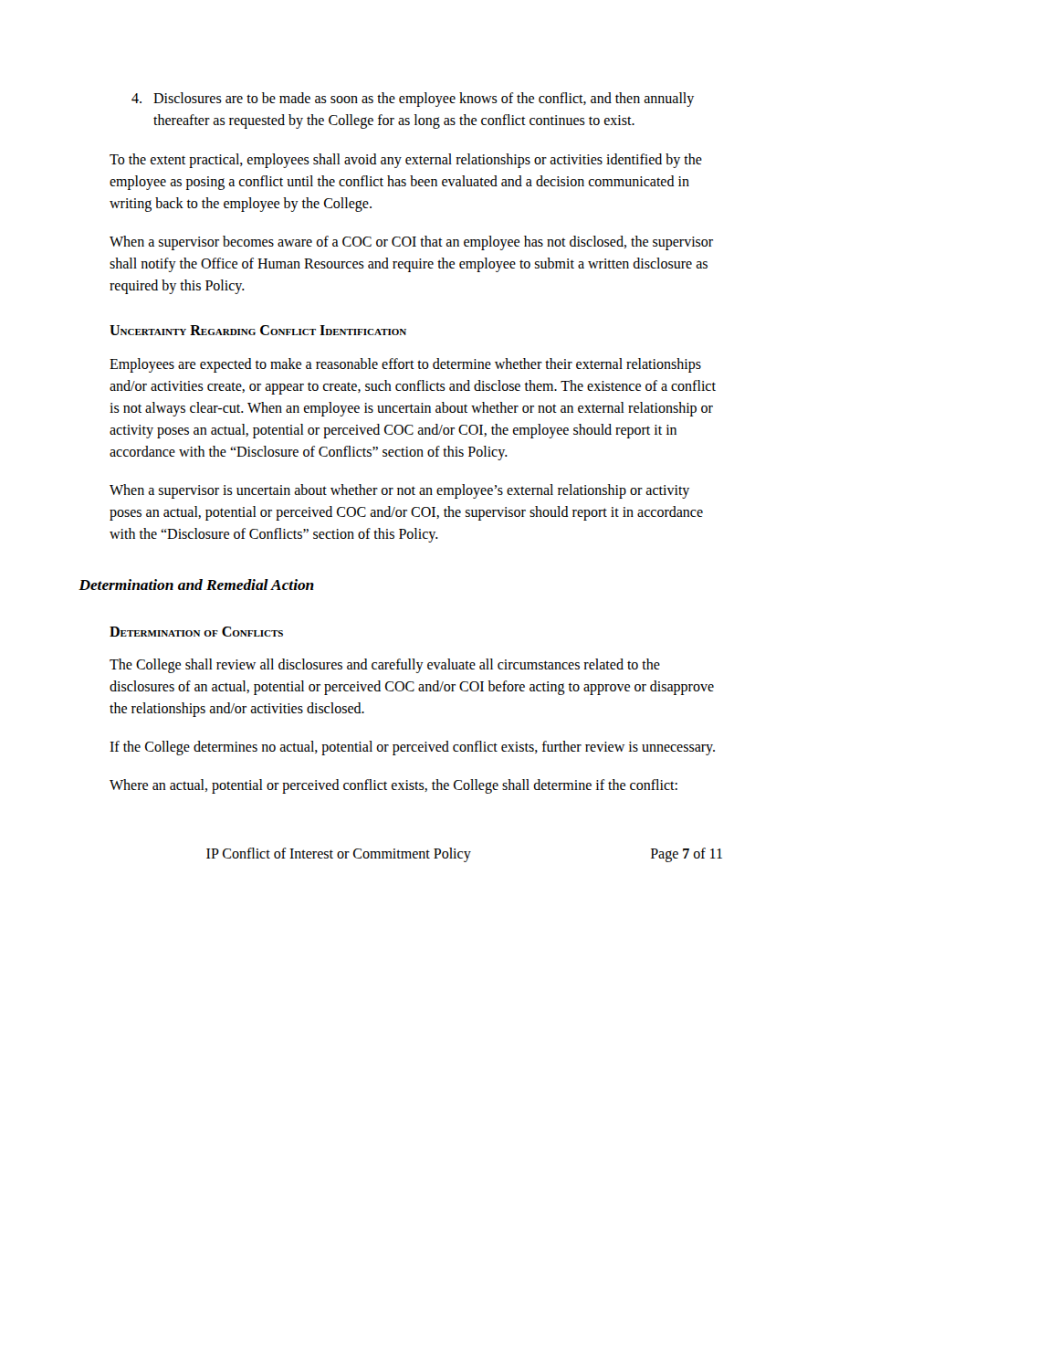Disclosures are to be made as soon as the employee knows of the conflict, and then annually thereafter as requested by the College for as long as the conflict continues to exist.
To the extent practical, employees shall avoid any external relationships or activities identified by the employee as posing a conflict until the conflict has been evaluated and a decision communicated in writing back to the employee by the College.
When a supervisor becomes aware of a COC or COI that an employee has not disclosed, the supervisor shall notify the Office of Human Resources and require the employee to submit a written disclosure as required by this Policy.
Uncertainty Regarding Conflict Identification
Employees are expected to make a reasonable effort to determine whether their external relationships and/or activities create, or appear to create, such conflicts and disclose them. The existence of a conflict is not always clear-cut. When an employee is uncertain about whether or not an external relationship or activity poses an actual, potential or perceived COC and/or COI, the employee should report it in accordance with the “Disclosure of Conflicts” section of this Policy.
When a supervisor is uncertain about whether or not an employee’s external relationship or activity poses an actual, potential or perceived COC and/or COI, the supervisor should report it in accordance with the “Disclosure of Conflicts” section of this Policy.
Determination and Remedial Action
Determination of Conflicts
The College shall review all disclosures and carefully evaluate all circumstances related to the disclosures of an actual, potential or perceived COC and/or COI before acting to approve or disapprove the relationships and/or activities disclosed.
If the College determines no actual, potential or perceived conflict exists, further review is unnecessary.
Where an actual, potential or perceived conflict exists, the College shall determine if the conflict:
IP Conflict of Interest or Commitment Policy Page 7 of 11